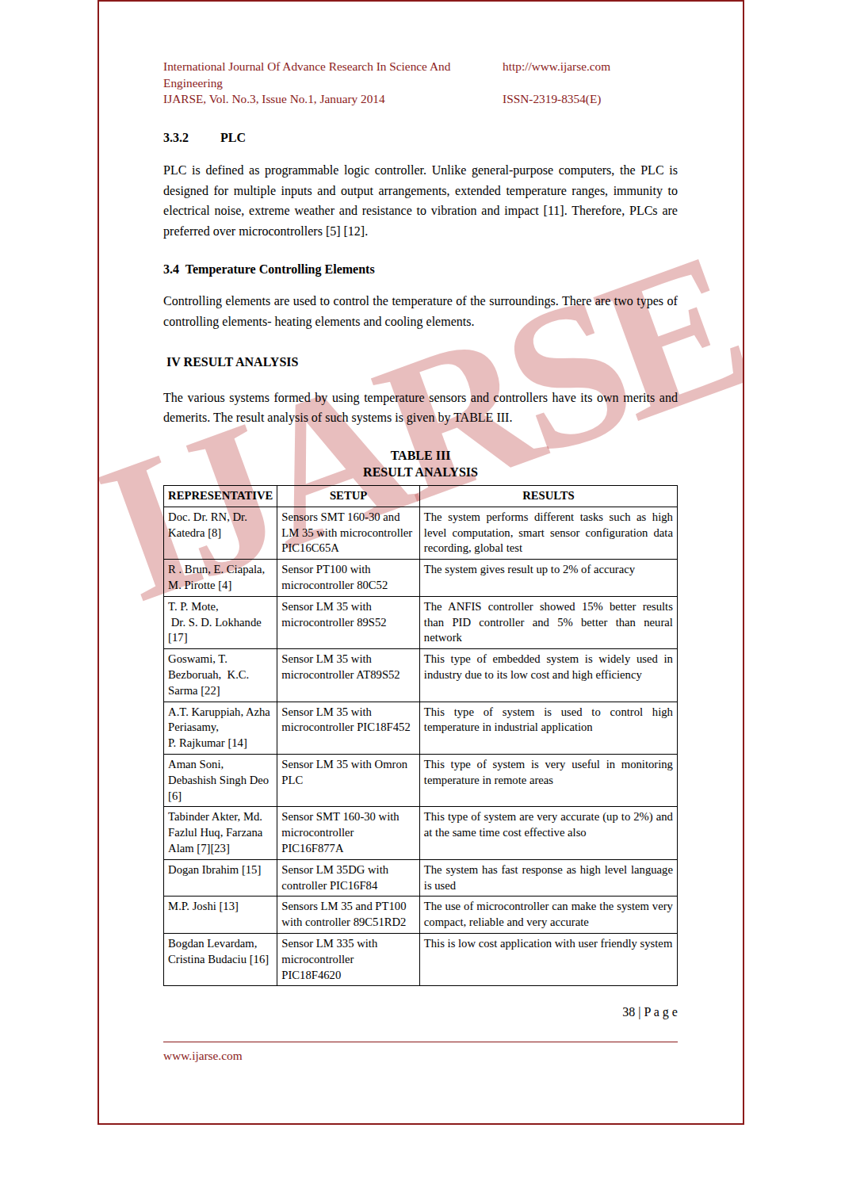IJARSE
International Journal Of Advance Research In Science And Engineering
http://www.ijarse.com
IJARSE, Vol. No.3, Issue No.1, January 2014
ISSN-2319-8354(E)
3.3.2 PLC
PLC is defined as programmable logic controller. Unlike general-purpose computers, the PLC is designed for multiple inputs and output arrangements, extended temperature ranges, immunity to electrical noise, extreme weather and resistance to vibration and impact [11]. Therefore, PLCs are preferred over microcontrollers [5] [12].
3.4 Temperature Controlling Elements
Controlling elements are used to control the temperature of the surroundings. There are two types of controlling elements- heating elements and cooling elements.
IV RESULT ANALYSIS
The various systems formed by using temperature sensors and controllers have its own merits and demerits. The result analysis of such systems is given by TABLE III.
TABLE III RESULT ANALYSIS
| REPRESENTATIVE | SETUP | RESULTS |
| --- | --- | --- |
| Doc. Dr. RN, Dr. Katedra [8] | Sensors SMT 160-30 and LM 35 with microcontroller PIC16C65A | The system performs different tasks such as high level computation, smart sensor configuration data recording, global test |
| R . Brun, E. Ciapala, M. Pirotte [4] | Sensor PT100 with microcontroller 80C52 | The system gives result up to 2% of accuracy |
| T. P. Mote, Dr. S. D. Lokhande [17] | Sensor LM 35 with microcontroller 89S52 | The ANFIS controller showed 15% better results than PID controller and 5% better than neural network |
| Goswami, T. Bezboruah, K.C. Sarma [22] | Sensor LM 35 with microcontroller AT89S52 | This type of embedded system is widely used in industry due to its low cost and high efficiency |
| A.T. Karuppiah, Azha Periasamy, P. Rajkumar [14] | Sensor LM 35 with microcontroller PIC18F452 | This type of system is used to control high temperature in industrial application |
| Aman Soni, Debashish Singh Deo [6] | Sensor LM 35 with Omron PLC | This type of system is very useful in monitoring temperature in remote areas |
| Tabinder Akter, Md. Fazlul Huq, Farzana Alam [7][23] | Sensor SMT 160-30 with microcontroller PIC16F877A | This type of system are very accurate (up to 2%) and at the same time cost effective also |
| Dogan Ibrahim [15] | Sensor LM 35DG with controller PIC16F84 | The system has fast response as high level language is used |
| M.P. Joshi [13] | Sensors LM 35 and PT100 with controller 89C51RD2 | The use of microcontroller can make the system very compact, reliable and very accurate |
| Bogdan Levardam, Cristina Budaciu [16] | Sensor LM 335 with microcontroller PIC18F4620 | This is low cost application with user friendly system |
38 | P a g e
www.ijarse.com